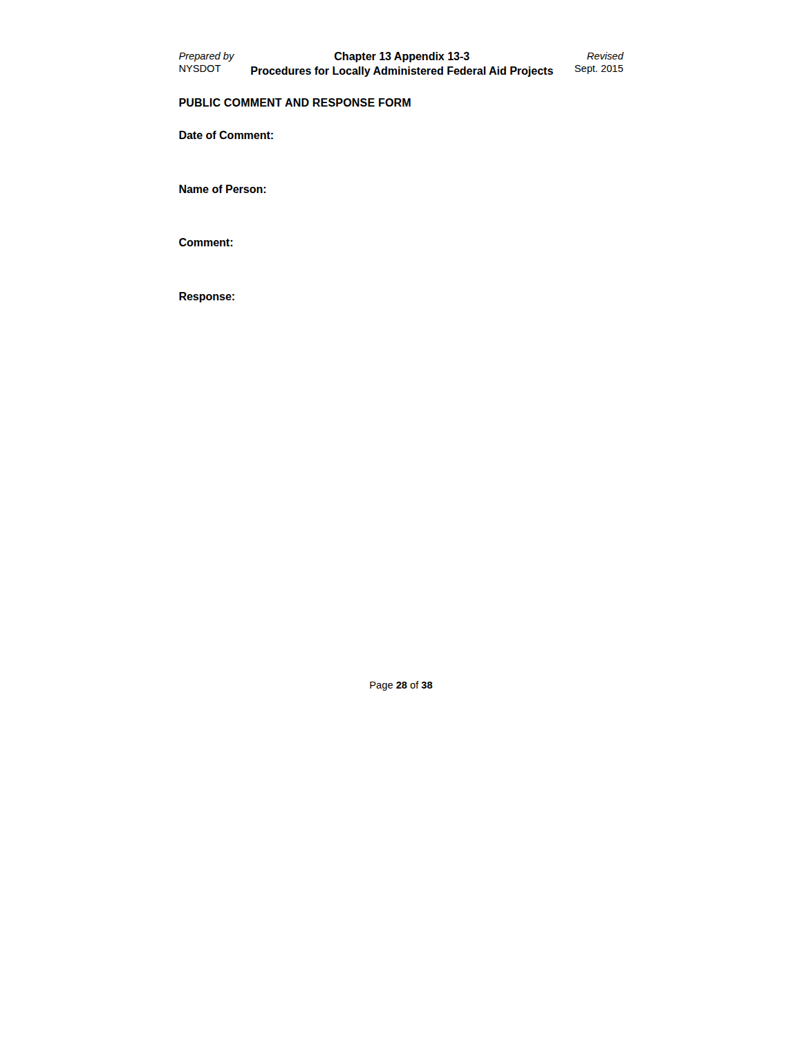Prepared by
NYSDOT
Chapter 13 Appendix 13-3
Procedures for Locally Administered Federal Aid Projects
Revised
Sept. 2015
PUBLIC COMMENT AND RESPONSE FORM
Date of Comment:
Name of Person:
Comment:
Response:
Page 28 of 38